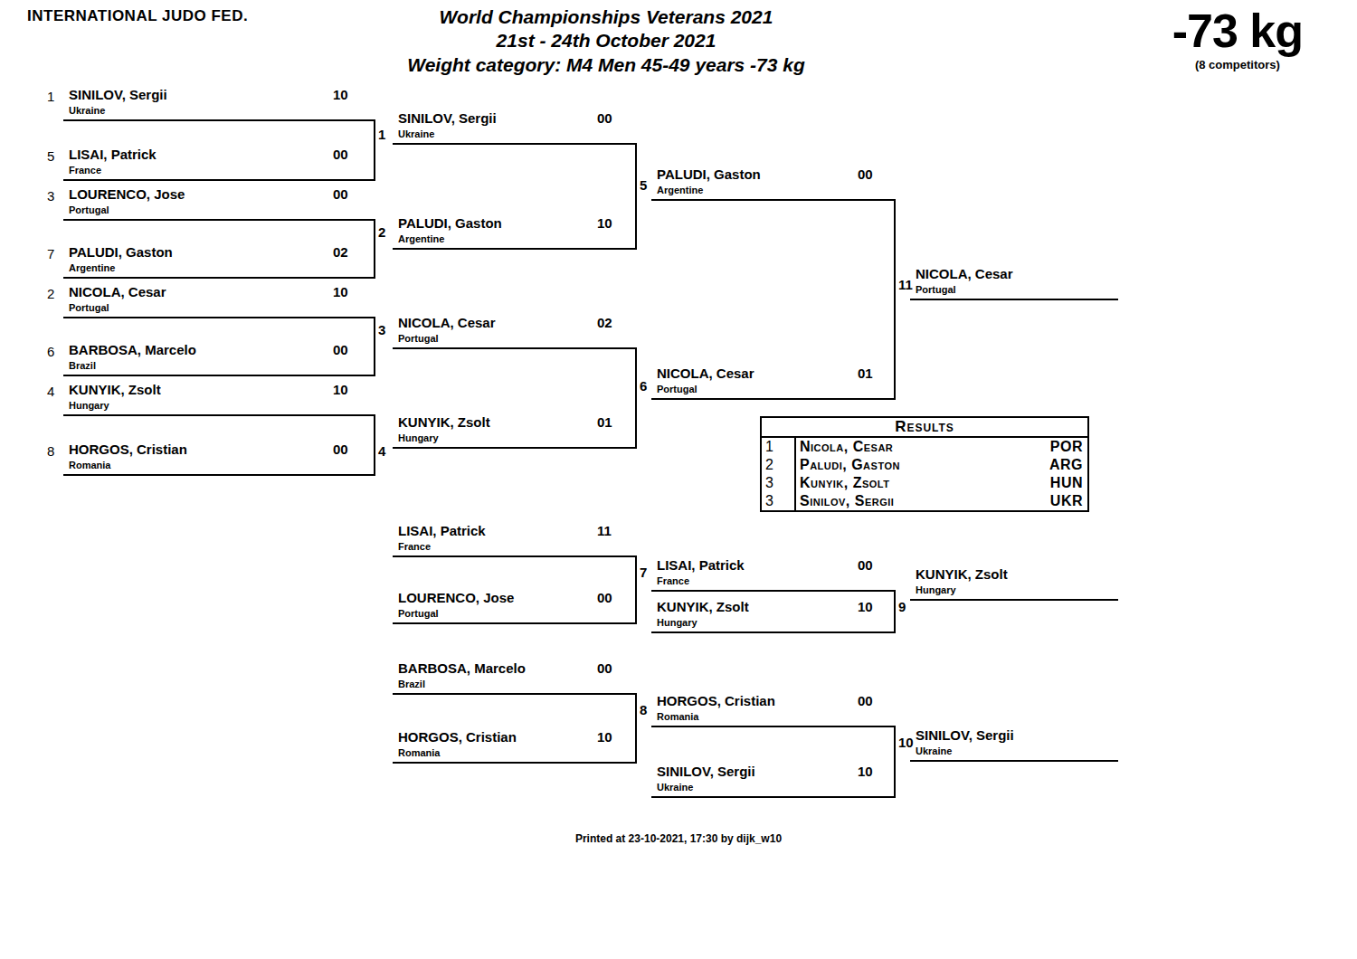INTERNATIONAL JUDO FED.
World Championships Veterans 2021
21st - 24th October 2021
Weight category: M4 Men 45-49 years -73 kg
-73 kg
(8 competitors)
1
SINILOV, Sergii
10
Ukraine
5
LISAI, Patrick
00
France
1
3
LOURENCO, Jose
00
Portugal
7
PALUDI, Gaston
02
Argentine
2
2
NICOLA, Cesar
10
Portugal
6
BARBOSA, Marcelo
00
Brazil
3
4
KUNYIK, Zsolt
10
Hungary
8
HORGOS, Cristian
00
Romania
4
SINILOV, Sergii
00
Ukraine
PALUDI, Gaston
10
Argentine
5
NICOLA, Cesar
02
Portugal
KUNYIK, Zsolt
01
Hungary
6
PALUDI, Gaston
00
Argentine
NICOLA, Cesar
01
Portugal
11
NICOLA, Cesar
Portugal
LISAI, Patrick
11
France
LOURENCO, Jose
00
Portugal
7
BARBOSA, Marcelo
00
Brazil
HORGOS, Cristian
10
Romania
8
LISAI, Patrick
00
France
KUNYIK, Zsolt
10
Hungary
9
KUNYIK, Zsolt
Hungary
HORGOS, Cristian
00
Romania
SINILOV, Sergii
10
Ukraine
10
SINILOV, Sergii
Ukraine
Results
| 1 | Nicola, Cesar | POR |
| 2 | Paludi, Gaston | ARG |
| 3 | Kunyik, Zsolt | HUN |
| 3 | Sinilov, Sergii | UKR |
Printed at 23-10-2021, 17:30 by dijk_w10